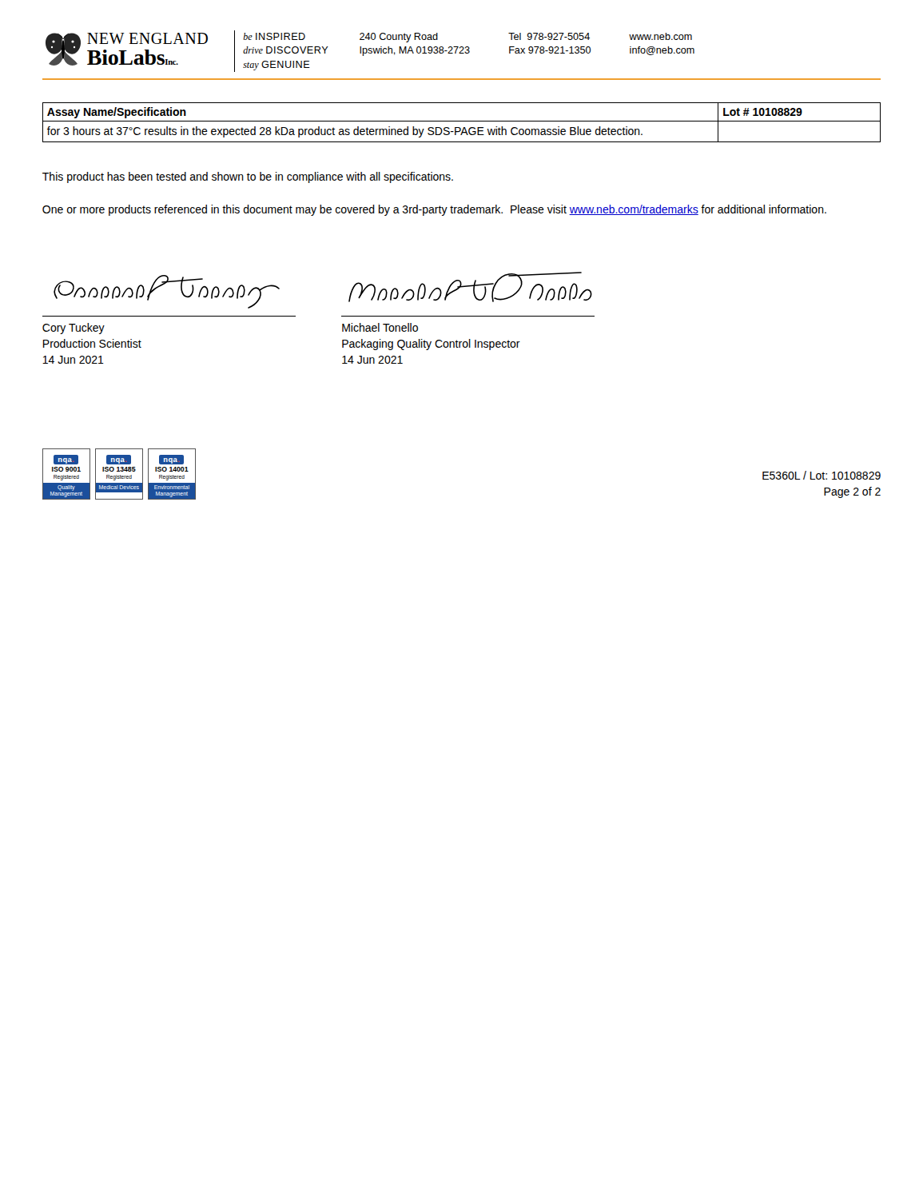NEW ENGLAND
BioLabsInc.
be INSPIRED
drive DISCOVERY
stay GENUINE
240 County Road
Ipswich, MA 01938-2723
Tel 978-927-5054
Fax 978-921-1350
www.neb.com
info@neb.com
| Assay Name/Specification | Lot # 10108829 |
| --- | --- |
| for 3 hours at 37°C results in the expected 28 kDa product as determined by SDS-PAGE with Coomassie Blue detection. | |
This product has been tested and shown to be in compliance with all specifications.
One or more products referenced in this document may be covered by a 3rd-party trademark. Please visit www.neb.com/trademarks for additional information.
Cory Tuckey
Production Scientist
14 Jun 2021
Michael Tonello
Packaging Quality Control Inspector
14 Jun 2021
nqa.
ISO 9001
Registered
Quality
Management
nqa.
ISO 13485
Registered
Medical Devices
nqa.
ISO 14001
Registered
Environmental
Management
E5360L / Lot: 10108829
Page 2 of 2